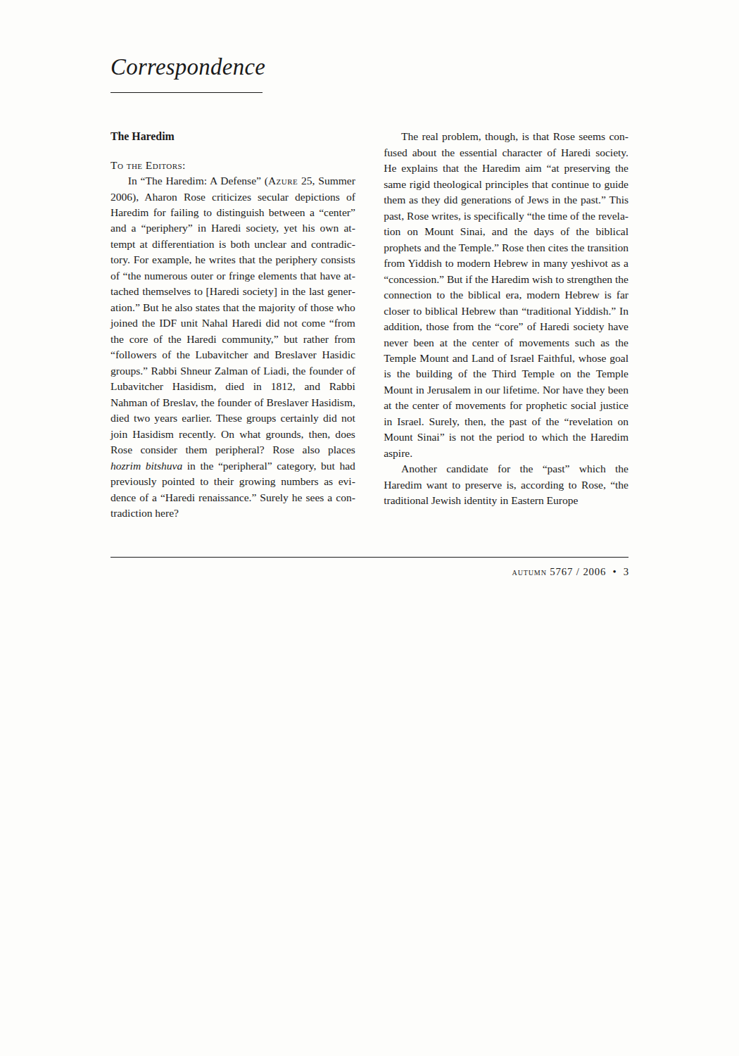Correspondence
The Haredim
To the Editors:
In “The Haredim: A Defense” (Azure 25, Summer 2006), Aharon Rose criticizes secular depictions of Haredim for failing to distinguish between a “center” and a “periphery” in Haredi society, yet his own attempt at differentiation is both unclear and contradictory. For example, he writes that the periphery consists of “the numerous outer or fringe elements that have attached themselves to [Haredi society] in the last generation.” But he also states that the majority of those who joined the IDF unit Nahal Haredi did not come “from the core of the Haredi community,” but rather from “followers of the Lubavitcher and Breslaver Hasidic groups.” Rabbi Shneur Zalman of Liadi, the founder of Lubavitcher Hasidism, died in 1812, and Rabbi Nahman of Breslav, the founder of Breslaver Hasidism, died two years earlier. These groups certainly did not join Hasidism recently. On what grounds, then, does Rose consider them peripheral? Rose also places hozrim bitshuva in the “peripheral” category, but had previously pointed to their growing numbers as evidence of a “Haredi renaissance.” Surely he sees a contradiction here?
The real problem, though, is that Rose seems confused about the essential character of Haredi society. He explains that the Haredim aim “at preserving the same rigid theological principles that continue to guide them as they did generations of Jews in the past.” This past, Rose writes, is specifically “the time of the revelation on Mount Sinai, and the days of the biblical prophets and the Temple.” Rose then cites the transition from Yiddish to modern Hebrew in many yeshivot as a “concession.” But if the Haredim wish to strengthen the connection to the biblical era, modern Hebrew is far closer to biblical Hebrew than “traditional Yiddish.” In addition, those from the “core” of Haredi society have never been at the center of movements such as the Temple Mount and Land of Israel Faithful, whose goal is the building of the Third Temple on the Temple Mount in Jerusalem in our lifetime. Nor have they been at the center of movements for prophetic social justice in Israel. Surely, then, the past of the “revelation on Mount Sinai” is not the period to which the Haredim aspire.
Another candidate for the “past” which the Haredim want to preserve is, according to Rose, “the traditional Jewish identity in Eastern Europe
autumn 5767 / 2006 • 3